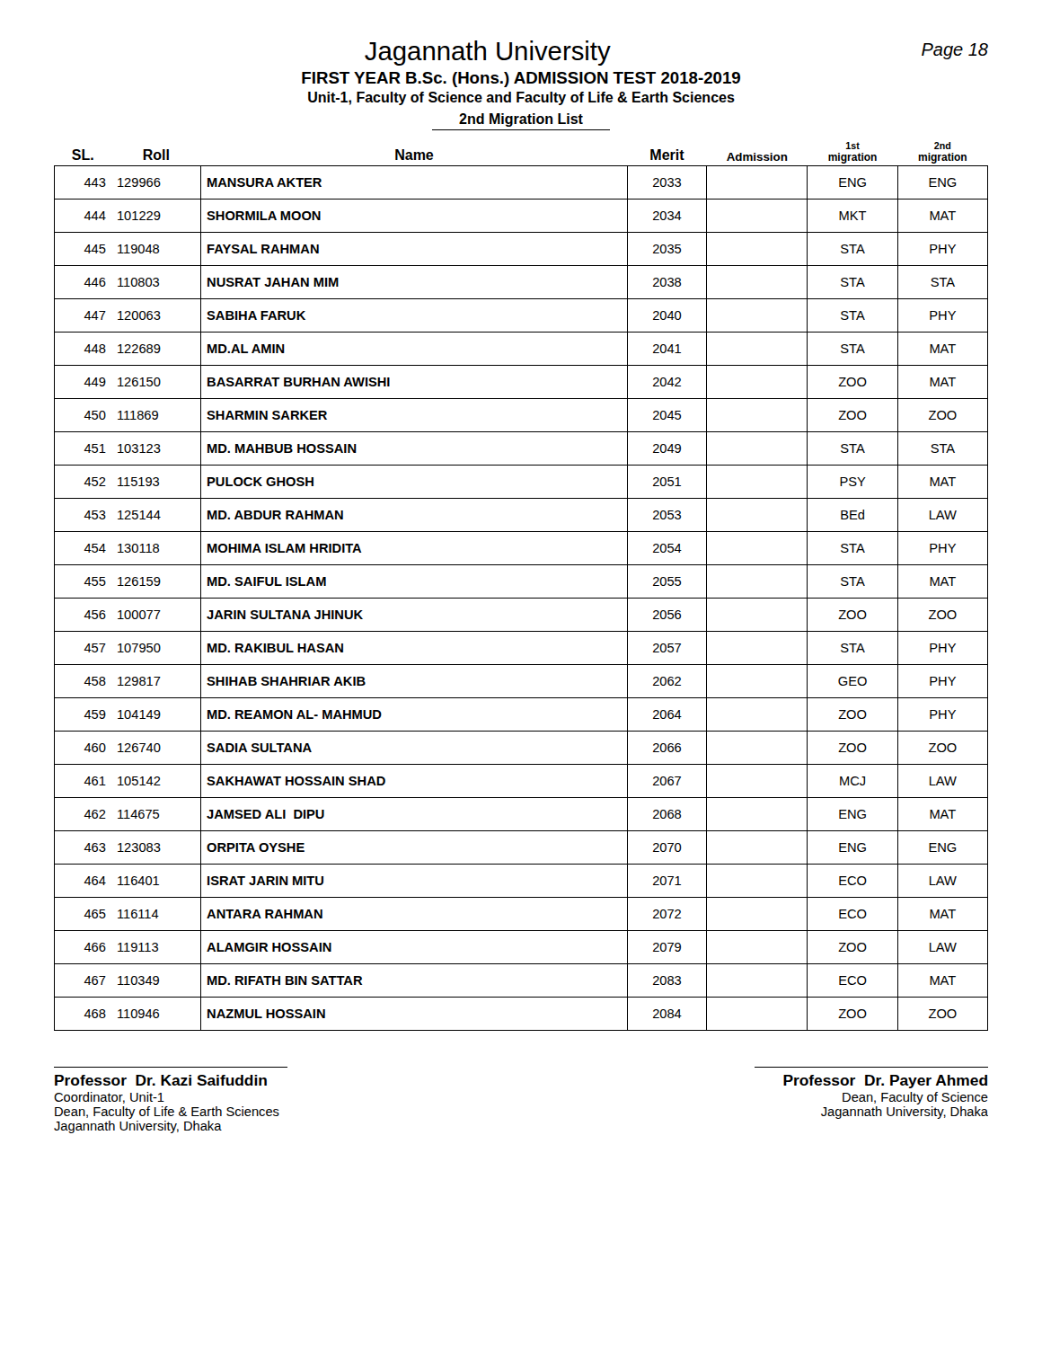Page 18
Jagannath University
FIRST YEAR B.Sc. (Hons.) ADMISSION TEST 2018-2019
Unit-1, Faculty of Science and Faculty of Life & Earth Sciences
2nd Migration List
| SL. | Roll | Name | Merit | Admission | 1st migration | 2nd migration |
| --- | --- | --- | --- | --- | --- | --- |
| 443 | 129966 | MANSURA AKTER | 2033 | | ENG | ENG |
| 444 | 101229 | SHORMILA MOON | 2034 | | MKT | MAT |
| 445 | 119048 | FAYSAL RAHMAN | 2035 | | STA | PHY |
| 446 | 110803 | NUSRAT JAHAN MIM | 2038 | | STA | STA |
| 447 | 120063 | SABIHA FARUK | 2040 | | STA | PHY |
| 448 | 122689 | MD.AL AMIN | 2041 | | STA | MAT |
| 449 | 126150 | BASARRAT BURHAN AWISHI | 2042 | | ZOO | MAT |
| 450 | 111869 | SHARMIN SARKER | 2045 | | ZOO | ZOO |
| 451 | 103123 | MD. MAHBUB HOSSAIN | 2049 | | STA | STA |
| 452 | 115193 | PULOCK GHOSH | 2051 | | PSY | MAT |
| 453 | 125144 | MD. ABDUR RAHMAN | 2053 | | BEd | LAW |
| 454 | 130118 | MOHIMA ISLAM HRIDITA | 2054 | | STA | PHY |
| 455 | 126159 | MD. SAIFUL ISLAM | 2055 | | STA | MAT |
| 456 | 100077 | JARIN SULTANA JHINUK | 2056 | | ZOO | ZOO |
| 457 | 107950 | MD. RAKIBUL HASAN | 2057 | | STA | PHY |
| 458 | 129817 | SHIHAB SHAHRIAR AKIB | 2062 | | GEO | PHY |
| 459 | 104149 | MD. REAMON AL- MAHMUD | 2064 | | ZOO | PHY |
| 460 | 126740 | SADIA SULTANA | 2066 | | ZOO | ZOO |
| 461 | 105142 | SAKHAWAT HOSSAIN SHAD | 2067 | | MCJ | LAW |
| 462 | 114675 | JAMSED ALI DIPU | 2068 | | ENG | MAT |
| 463 | 123083 | ORPITA OYSHE | 2070 | | ENG | ENG |
| 464 | 116401 | ISRAT JARIN MITU | 2071 | | ECO | LAW |
| 465 | 116114 | ANTARA RAHMAN | 2072 | | ECO | MAT |
| 466 | 119113 | ALAMGIR HOSSAIN | 2079 | | ZOO | LAW |
| 467 | 110349 | MD. RIFATH BIN SATTAR | 2083 | | ECO | MAT |
| 468 | 110946 | NAZMUL HOSSAIN | 2084 | | ZOO | ZOO |
Professor Dr. Kazi Saifuddin
Coordinator, Unit-1
Dean, Faculty of Life & Earth Sciences
Jagannath University, Dhaka
Professor Dr. Payer Ahmed
Dean, Faculty of Science
Jagannath University, Dhaka